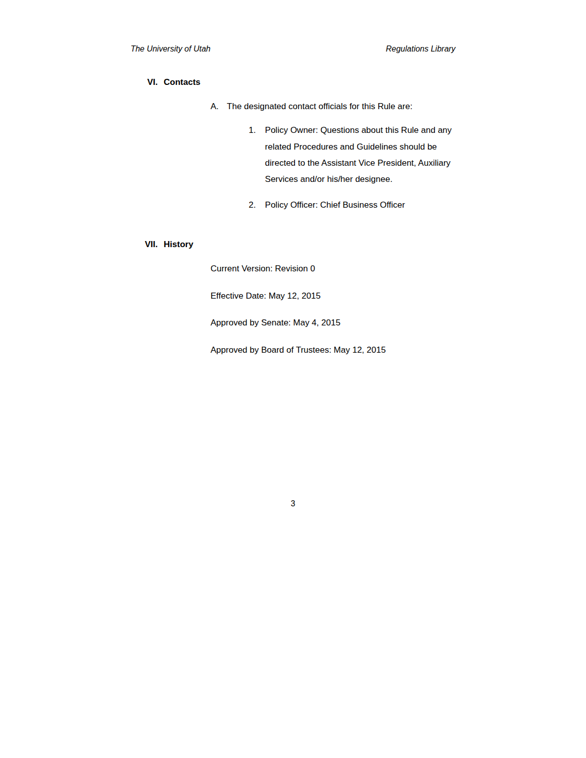The University of Utah Regulations Library
VI. Contacts
A. The designated contact officials for this Rule are:
1. Policy Owner: Questions about this Rule and any related Procedures and Guidelines should be directed to the Assistant Vice President, Auxiliary Services and/or his/her designee.
2. Policy Officer: Chief Business Officer
VII. History
Current Version: Revision 0
Effective Date: May 12, 2015
Approved by Senate: May 4, 2015
Approved by Board of Trustees: May 12, 2015
3